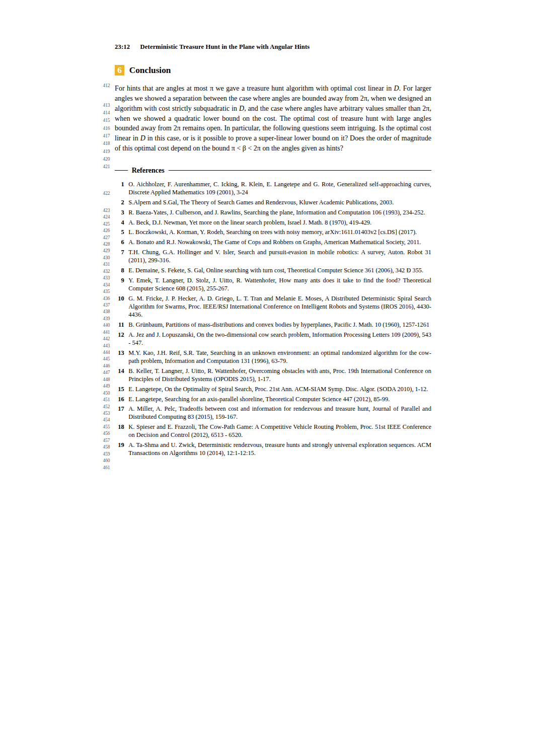23:12 Deterministic Treasure Hunt in the Plane with Angular Hints
412
6 Conclusion
413
414
415
416
417
418
419
420
421
For hints that are angles at most π we gave a treasure hunt algorithm with optimal cost linear in D. For larger angles we showed a separation between the case where angles are bounded away from 2π, when we designed an algorithm with cost strictly subquadratic in D, and the case where angles have arbitrary values smaller than 2π, when we showed a quadratic lower bound on the cost. The optimal cost of treasure hunt with large angles bounded away from 2π remains open. In particular, the following questions seem intriguing. Is the optimal cost linear in D in this case, or is it possible to prove a super-linear lower bound on it? Does the order of magnitude of this optimal cost depend on the bound π < β < 2π on the angles given as hints?
422
References
423
424
425
426
427
428
429
430
431
432
433
434
435
436
437
438
439
440
441
442
443
444
445
446
447
448
449
450
451
452
453
454
455
456
457
458
459
460
461
1 O. Aichholzer, F. Aurenhammer, C. Icking, R. Klein, E. Langetepe and G. Rote, Generalized self-approaching curves, Discrete Applied Mathematics 109 (2001), 3-24
2 S.Alpern and S.Gal, The Theory of Search Games and Rendezvous, Kluwer Academic Publications, 2003.
3 R. Baeza-Yates, J. Culberson, and J. Rawlins, Searching the plane, Information and Computation 106 (1993), 234-252.
4 A. Beck, D.J. Newman, Yet more on the linear search problem, Israel J. Math. 8 (1970), 419-429.
5 L. Boczkowski, A. Korman, Y. Rodeh, Searching on trees with noisy memory, arXiv:1611.01403v2 [cs.DS] (2017).
6 A. Bonato and R.J. Nowakowski, The Game of Cops and Robbers on Graphs, American Mathematical Society, 2011.
7 T.H. Chung, G.A. Hollinger and V. Isler, Search and pursuit-evasion in mobile robotics: A survey, Auton. Robot 31 (2011), 299-316.
8 E. Demaine, S. Fekete, S. Gal, Online searching with turn cost, Theoretical Computer Science 361 (2006), 342 Ð 355.
9 Y. Emek, T. Langner, D. Stolz, J. Uitto, R. Wattenhofer, How many ants does it take to find the food? Theoretical Computer Science 608 (2015), 255-267.
10 G. M. Fricke, J. P. Hecker, A. D. Griego, L. T. Tran and Melanie E. Moses, A Distributed Deterministic Spiral Search Algorithm for Swarms, Proc. IEEE/RSJ International Conference on Intelligent Robots and Systems (IROS 2016), 4430-4436.
11 B. Grünbaum, Partitions of mass-distributions and convex bodies by hyperplanes, Pacific J. Math. 10 (1960), 1257-1261
12 A. Jez and J. Lopuszanski, On the two-dimensional cow search problem, Information Processing Letters 109 (2009), 543 - 547.
13 M.Y. Kao, J.H. Reif, S.R. Tate, Searching in an unknown environment: an optimal randomized algorithm for the cow-path problem, Information and Computation 131 (1996), 63-79.
14 B. Keller, T. Langner, J. Uitto, R. Wattenhofer, Overcoming obstacles with ants, Proc. 19th International Conference on Principles of Distributed Systems (OPODIS 2015), 1-17.
15 E. Langetepe, On the Optimality of Spiral Search, Proc. 21st Ann. ACM-SIAM Symp. Disc. Algor. (SODA 2010), 1-12.
16 E. Langetepe, Searching for an axis-parallel shoreline, Theoretical Computer Science 447 (2012), 85-99.
17 A. Miller, A. Pelc, Tradeoffs between cost and information for rendezvous and treasure hunt, Journal of Parallel and Distributed Computing 83 (2015), 159-167.
18 K. Spieser and E. Frazzoli, The Cow-Path Game: A Competitive Vehicle Routing Problem, Proc. 51st IEEE Conference on Decision and Control (2012), 6513 - 6520.
19 A. Ta-Shma and U. Zwick, Deterministic rendezvous, treasure hunts and strongly universal exploration sequences. ACM Transactions on Algorithms 10 (2014), 12:1-12:15.